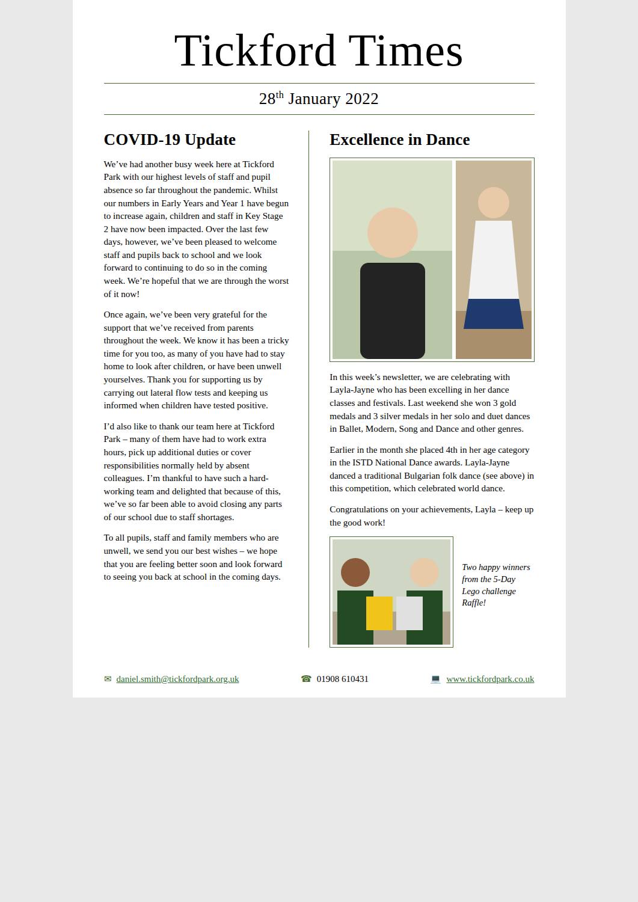Tickford Times
28th January 2022
COVID-19 Update
We’ve had another busy week here at Tickford Park with our highest levels of staff and pupil absence so far throughout the pandemic. Whilst our numbers in Early Years and Year 1 have begun to increase again, children and staff in Key Stage 2 have now been impacted. Over the last few days, however, we’ve been pleased to welcome staff and pupils back to school and we look forward to continuing to do so in the coming week. We’re hopeful that we are through the worst of it now!
Once again, we’ve been very grateful for the support that we’ve received from parents throughout the week. We know it has been a tricky time for you too, as many of you have had to stay home to look after children, or have been unwell yourselves. Thank you for supporting us by carrying out lateral flow tests and keeping us informed when children have tested positive.
I’d also like to thank our team here at Tickford Park – many of them have had to work extra hours, pick up additional duties or cover responsibilities normally held by absent colleagues. I’m thankful to have such a hard-working team and delighted that because of this, we’ve so far been able to avoid closing any parts of our school due to staff shortages.
To all pupils, staff and family members who are unwell, we send you our best wishes – we hope that you are feeling better soon and look forward to seeing you back at school in the coming days.
Excellence in Dance
In this week’s newsletter, we are celebrating with Layla-Jayne who has been excelling in her dance classes and festivals. Last weekend she won 3 gold medals and 3 silver medals in her solo and duet dances in Ballet, Modern, Song and Dance and other genres.
Earlier in the month she placed 4th in her age category in the ISTD National Dance awards. Layla-Jayne danced a traditional Bulgarian folk dance (see above) in this competition, which celebrated world dance.
Congratulations on your achievements, Layla – keep up the good work!
Two happy winners from the 5-Day Lego challenge Raffle!
✉daniel.smith@tickfordpark.org.uk
☎01908 610431
💻www.tickfordpark.co.uk